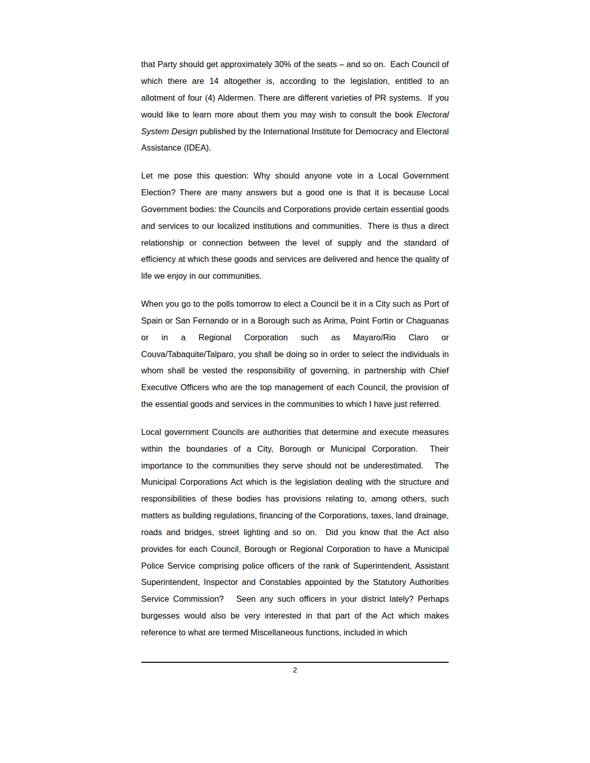that Party should get approximately 30% of the seats – and so on. Each Council of which there are 14 altogether is, according to the legislation, entitled to an allotment of four (4) Aldermen. There are different varieties of PR systems. If you would like to learn more about them you may wish to consult the book Electoral System Design published by the International Institute for Democracy and Electoral Assistance (IDEA).
Let me pose this question: Why should anyone vote in a Local Government Election? There are many answers but a good one is that it is because Local Government bodies: the Councils and Corporations provide certain essential goods and services to our localized institutions and communities. There is thus a direct relationship or connection between the level of supply and the standard of efficiency at which these goods and services are delivered and hence the quality of life we enjoy in our communities.
When you go to the polls tomorrow to elect a Council be it in a City such as Port of Spain or San Fernando or in a Borough such as Arima, Point Fortin or Chaguanas or in a Regional Corporation such as Mayaro/Rio Claro or Couva/Tabaquite/Talparo, you shall be doing so in order to select the individuals in whom shall be vested the responsibility of governing, in partnership with Chief Executive Officers who are the top management of each Council, the provision of the essential goods and services in the communities to which I have just referred.
Local government Councils are authorities that determine and execute measures within the boundaries of a City, Borough or Municipal Corporation. Their importance to the communities they serve should not be underestimated. The Municipal Corporations Act which is the legislation dealing with the structure and responsibilities of these bodies has provisions relating to, among others, such matters as building regulations, financing of the Corporations, taxes, land drainage, roads and bridges, street lighting and so on. Did you know that the Act also provides for each Council, Borough or Regional Corporation to have a Municipal Police Service comprising police officers of the rank of Superintendent, Assistant Superintendent, Inspector and Constables appointed by the Statutory Authorities Service Commission? Seen any such officers in your district lately? Perhaps burgesses would also be very interested in that part of the Act which makes reference to what are termed Miscellaneous functions, included in which
2